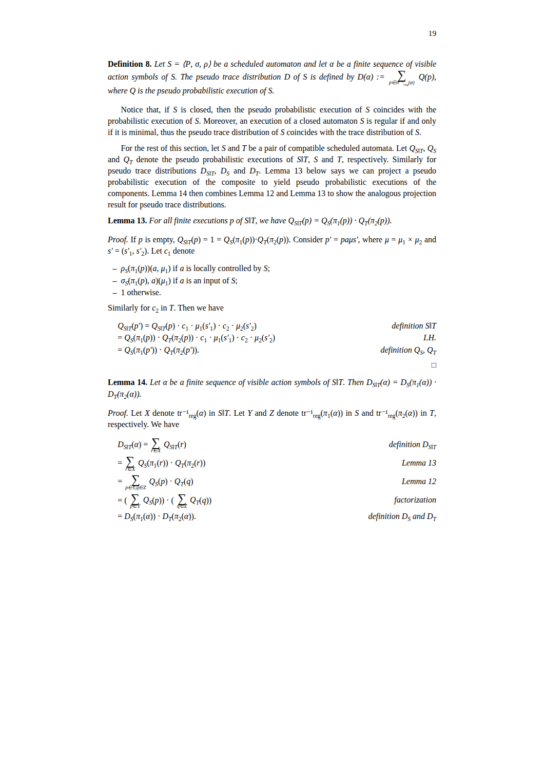19
Definition 8. Let S = ⟨P, σ, ρ⟩ be a scheduled automaton and let α be a finite sequence of visible action symbols of S. The pseudo trace distribution D of S is defined by D(α) := ∑p∈tr⁻¹reg(α) Q(p), where Q is the pseudo probabilistic execution of S.
Notice that, if S is closed, then the pseudo probabilistic execution of S coincides with the probabilistic execution of S. Moreover, an execution of a closed automaton S is regular if and only if it is minimal, thus the pseudo trace distribution of S coincides with the trace distribution of S.
For the rest of this section, let S and T be a pair of compatible scheduled automata. Let QS‖T, QS and QT denote the pseudo probabilistic executions of S‖T, S and T, respectively. Similarly for pseudo trace distributions DS‖T, DS and DT. Lemma 13 below says we can project a pseudo probabilistic execution of the composite to yield pseudo probabilistic executions of the components. Lemma 14 then combines Lemma 12 and Lemma 13 to show the analogous projection result for pseudo trace distributions.
Lemma 13. For all finite executions p of S‖T, we have QS‖T(p) = QS(π1(p)) · QT(π2(p)).
Proof. If p is empty, QS‖T(p) = 1 = QS(π1(p))·QT(π2(p)). Consider p′ = paμs′, where μ = μ1 × μ2 and s′ = (s′1, s′2). Let c1 denote
ρS(π1(p))(a, μ1) if a is locally controlled by S;
σS(π1(p), a)(μ1) if a is an input of S;
1 otherwise.
Similarly for c2 in T. Then we have
| Q S‖T ( p′ ) = Q S‖T ( p ) · c 1 · μ 1 ( s′ 1 ) · c 2 · μ 2 ( s′ 2 ) | definition S‖T |
| = Q S ( π 1 ( p )) · Q T ( π 2 ( p )) · c 1 · μ 1 ( s′ 1 ) · c 2 · μ 2 ( s′ 2 ) | I.H. |
| = Q S ( π 1 ( p′ )) · Q T ( π 2 ( p′ )). | definition Q S , Q T |
Lemma 14. Let α be a finite sequence of visible action symbols of S‖T. Then DS‖T(α) = DS(π1(α)) · DT(π2(α)).
Proof. Let X denote tr⁻¹reg(α) in S‖T. Let Y and Z denote tr⁻¹reg(π1(α)) in S and tr⁻¹reg(π2(α)) in T, respectively. We have
| D S‖T ( α ) = ∑ r∈X Q S‖T ( r ) | definition D S‖T |
| = ∑ r∈X Q S ( π 1 ( r )) · Q T ( π 2 ( r )) | Lemma 13 |
| = ∑ p∈Y,q∈Z Q S ( p ) · Q T ( q ) | Lemma 12 |
| = ( ∑ p∈Y Q S ( p )) · ( ∑ q∈Z Q T ( q )) | factorization |
| = D S ( π 1 ( α )) · D T ( π 2 ( α )). | definition D S and D T |